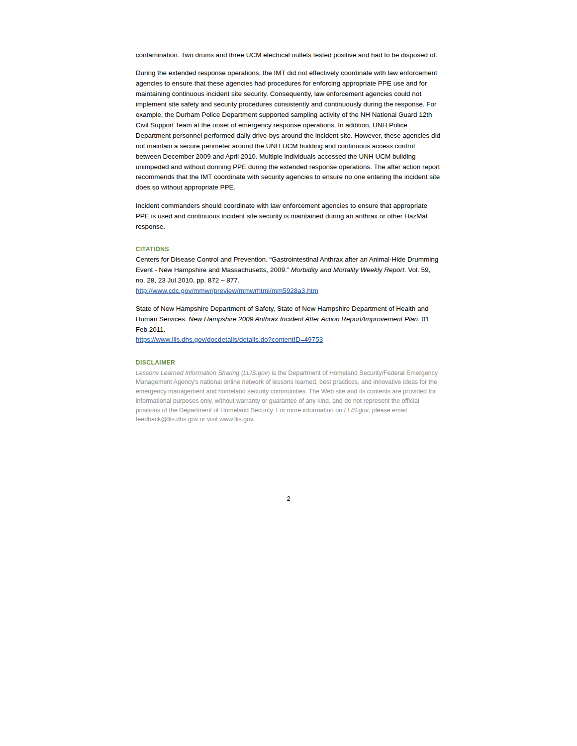contamination. Two drums and three UCM electrical outlets tested positive and had to be disposed of.
During the extended response operations, the IMT did not effectively coordinate with law enforcement agencies to ensure that these agencies had procedures for enforcing appropriate PPE use and for maintaining continuous incident site security. Consequently, law enforcement agencies could not implement site safety and security procedures consistently and continuously during the response. For example, the Durham Police Department supported sampling activity of the NH National Guard 12th Civil Support Team at the onset of emergency response operations. In addition, UNH Police Department personnel performed daily drive-bys around the incident site. However, these agencies did not maintain a secure perimeter around the UNH UCM building and continuous access control between December 2009 and April 2010. Multiple individuals accessed the UNH UCM building unimpeded and without donning PPE during the extended response operations. The after action report recommends that the IMT coordinate with security agencies to ensure no one entering the incident site does so without appropriate PPE.
Incident commanders should coordinate with law enforcement agencies to ensure that appropriate PPE is used and continuous incident site security is maintained during an anthrax or other HazMat response.
CITATIONS
Centers for Disease Control and Prevention. “Gastrointestinal Anthrax after an Animal-Hide Drumming Event - New Hampshire and Massachusetts, 2009.” Morbidity and Mortality Weekly Report. Vol. 59, no. 28, 23 Jul 2010, pp. 872 – 877.
http://www.cdc.gov/mmwr/preview/mmwrhtml/mm5928a3.htm
State of New Hampshire Department of Safety, State of New Hampshire Department of Health and Human Services. New Hampshire 2009 Anthrax Incident After Action Report/Improvement Plan. 01 Feb 2011.
https://www.llis.dhs.gov/docdetails/details.do?contentID=49753
DISCLAIMER
Lessons Learned Information Sharing (LLIS.gov) is the Department of Homeland Security/Federal Emergency Management Agency's national online network of lessons learned, best practices, and innovative ideas for the emergency management and homeland security communities. The Web site and its contents are provided for informational purposes only, without warranty or guarantee of any kind, and do not represent the official positions of the Department of Homeland Security. For more information on LLIS.gov, please email feedback@llis.dhs.gov or visit www.llis.gov.
2